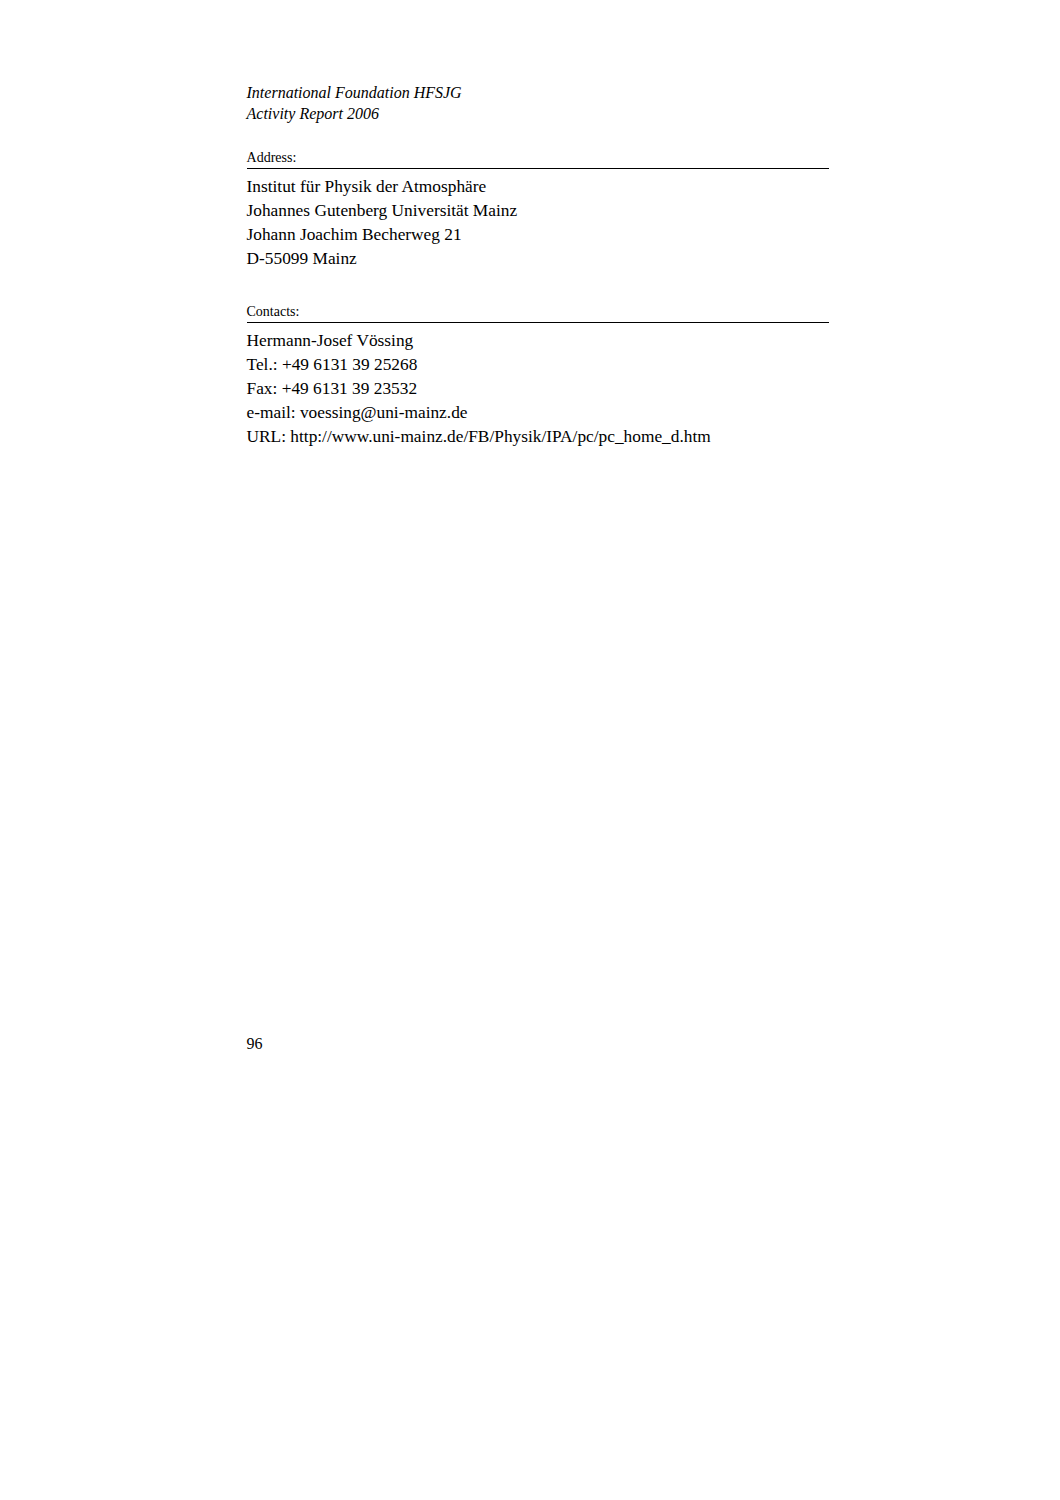International Foundation HFSJG
Activity Report 2006
Address:
Institut für Physik der Atmosphäre
Johannes Gutenberg Universität Mainz
Johann Joachim Becherweg 21
D-55099 Mainz
Contacts:
Hermann-Josef Vössing
Tel.: +49 6131 39 25268
Fax: +49 6131 39 23532
e-mail: voessing@uni-mainz.de
URL: http://www.uni-mainz.de/FB/Physik/IPA/pc/pc_home_d.htm
96